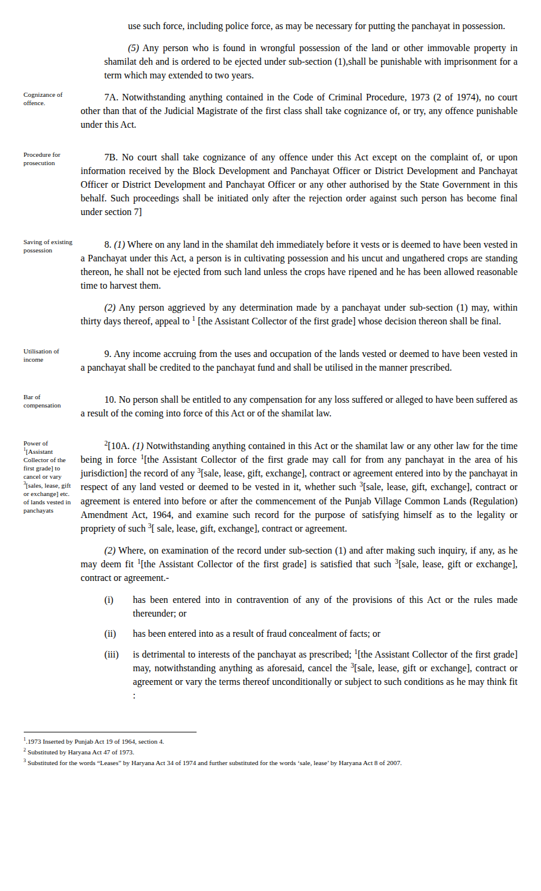use such force, including police force, as may be necessary for putting the panchayat in possession.
(5) Any person who is found in wrongful possession of the land or other immovable property in shamilat deh and is ordered to be ejected under sub-section (1),shall be punishable with imprisonment for a term which may extended to two years.
Cognizance of offence.
7A. Notwithstanding anything contained in the Code of Criminal Procedure, 1973 (2 of 1974), no court other than that of the Judicial Magistrate of the first class shall take cognizance of, or try, any offence punishable under this Act.
Procedure for prosecution
7B. No court shall take cognizance of any offence under this Act except on the complaint of, or upon information received by the Block Development and Panchayat Officer or District Development and Panchayat Officer or District Development and Panchayat Officer or any other authorised by the State Government in this behalf. Such proceedings shall be initiated only after the rejection order against such person has become final under section 7]
Saving of existing possession
8. (1) Where on any land in the shamilat deh immediately before it vests or is deemed to have been vested in a Panchayat under this Act, a person is in cultivating possession and his uncut and ungathered crops are standing thereon, he shall not be ejected from such land unless the crops have ripened and he has been allowed reasonable time to harvest them.
(2) Any person aggrieved by any determination made by a panchayat under sub-section (1) may, within thirty days thereof, appeal to 1 [the Assistant Collector of the first grade] whose decision thereon shall be final.
Utilisation of income
9. Any income accruing from the uses and occupation of the lands vested or deemed to have been vested in a panchayat shall be credited to the panchayat fund and shall be utilised in the manner prescribed.
Bar of compensation
10. No person shall be entitled to any compensation for any loss suffered or alleged to have been suffered as a result of the coming into force of this Act or of the shamilat law.
Power of 1[Assistant Collector of the first grade] to cancel or vary 3[sales, lease, gift or exchange] etc. of lands vested in panchayats
2[10A. (1) Notwithstanding anything contained in this Act or the shamilat law or any other law for the time being in force 1[the Assistant Collector of the first grade may call for from any panchayat in the area of his jurisdiction] the record of any 3[sale, lease, gift, exchange], contract or agreement entered into by the panchayat in respect of any land vested or deemed to be vested in it, whether such 3[sale, lease, gift, exchange], contract or agreement is entered into before or after the commencement of the Punjab Village Common Lands (Regulation) Amendment Act, 1964, and examine such record for the purpose of satisfying himself as to the legality or propriety of such 3[ sale, lease, gift, exchange], contract or agreement.
(2) Where, on examination of the record under sub-section (1) and after making such inquiry, if any, as he may deem fit 1[the Assistant Collector of the first grade] is satisfied that such 3[sale, lease, gift or exchange], contract or agreement.-
(i) has been entered into in contravention of any of the provisions of this Act or the rules made thereunder; or
(ii) has been entered into as a result of fraud concealment of facts; or
(iii) is detrimental to interests of the panchayat as prescribed; 1[the Assistant Collector of the first grade] may, notwithstanding anything as aforesaid, cancel the 3[sale, lease, gift or exchange], contract or agreement or vary the terms thereof unconditionally or subject to such conditions as he may think fit :
1.1973 Inserted by Punjab Act 19 of 1964, section 4.
2 Substituted by Haryana Act 47 of 1973.
3 Substituted for the words “Leases” by Haryana Act 34 of 1974 and further substituted for the words ‘sale, lease’ by Haryana Act 8 of 2007.